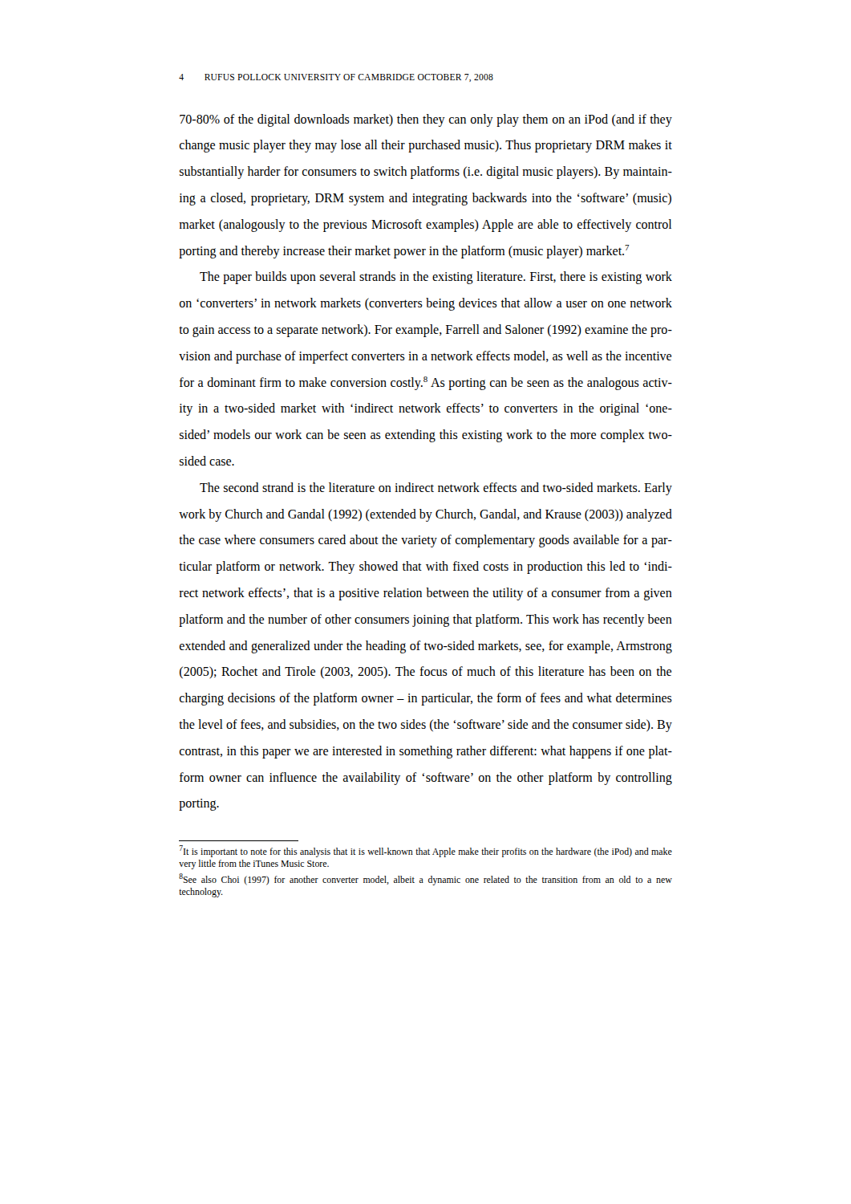4 RUFUS POLLOCK UNIVERSITY OF CAMBRIDGE OCTOBER 7, 2008
70-80% of the digital downloads market) then they can only play them on an iPod (and if they change music player they may lose all their purchased music). Thus proprietary DRM makes it substantially harder for consumers to switch platforms (i.e. digital music players). By maintaining a closed, proprietary, DRM system and integrating backwards into the ‘software’ (music) market (analogously to the previous Microsoft examples) Apple are able to effectively control porting and thereby increase their market power in the platform (music player) market.7
The paper builds upon several strands in the existing literature. First, there is existing work on ‘converters’ in network markets (converters being devices that allow a user on one network to gain access to a separate network). For example, Farrell and Saloner (1992) examine the provision and purchase of imperfect converters in a network effects model, as well as the incentive for a dominant firm to make conversion costly.8 As porting can be seen as the analogous activity in a two-sided market with ‘indirect network effects’ to converters in the original ‘one-sided’ models our work can be seen as extending this existing work to the more complex two-sided case.
The second strand is the literature on indirect network effects and two-sided markets. Early work by Church and Gandal (1992) (extended by Church, Gandal, and Krause (2003)) analyzed the case where consumers cared about the variety of complementary goods available for a particular platform or network. They showed that with fixed costs in production this led to ‘indirect network effects’, that is a positive relation between the utility of a consumer from a given platform and the number of other consumers joining that platform. This work has recently been extended and generalized under the heading of two-sided markets, see, for example, Armstrong (2005); Rochet and Tirole (2003, 2005). The focus of much of this literature has been on the charging decisions of the platform owner – in particular, the form of fees and what determines the level of fees, and subsidies, on the two sides (the ‘software’ side and the consumer side). By contrast, in this paper we are interested in something rather different: what happens if one platform owner can influence the availability of ‘software’ on the other platform by controlling porting.
7It is important to note for this analysis that it is well-known that Apple make their profits on the hardware (the iPod) and make very little from the iTunes Music Store.
8See also Choi (1997) for another converter model, albeit a dynamic one related to the transition from an old to a new technology.